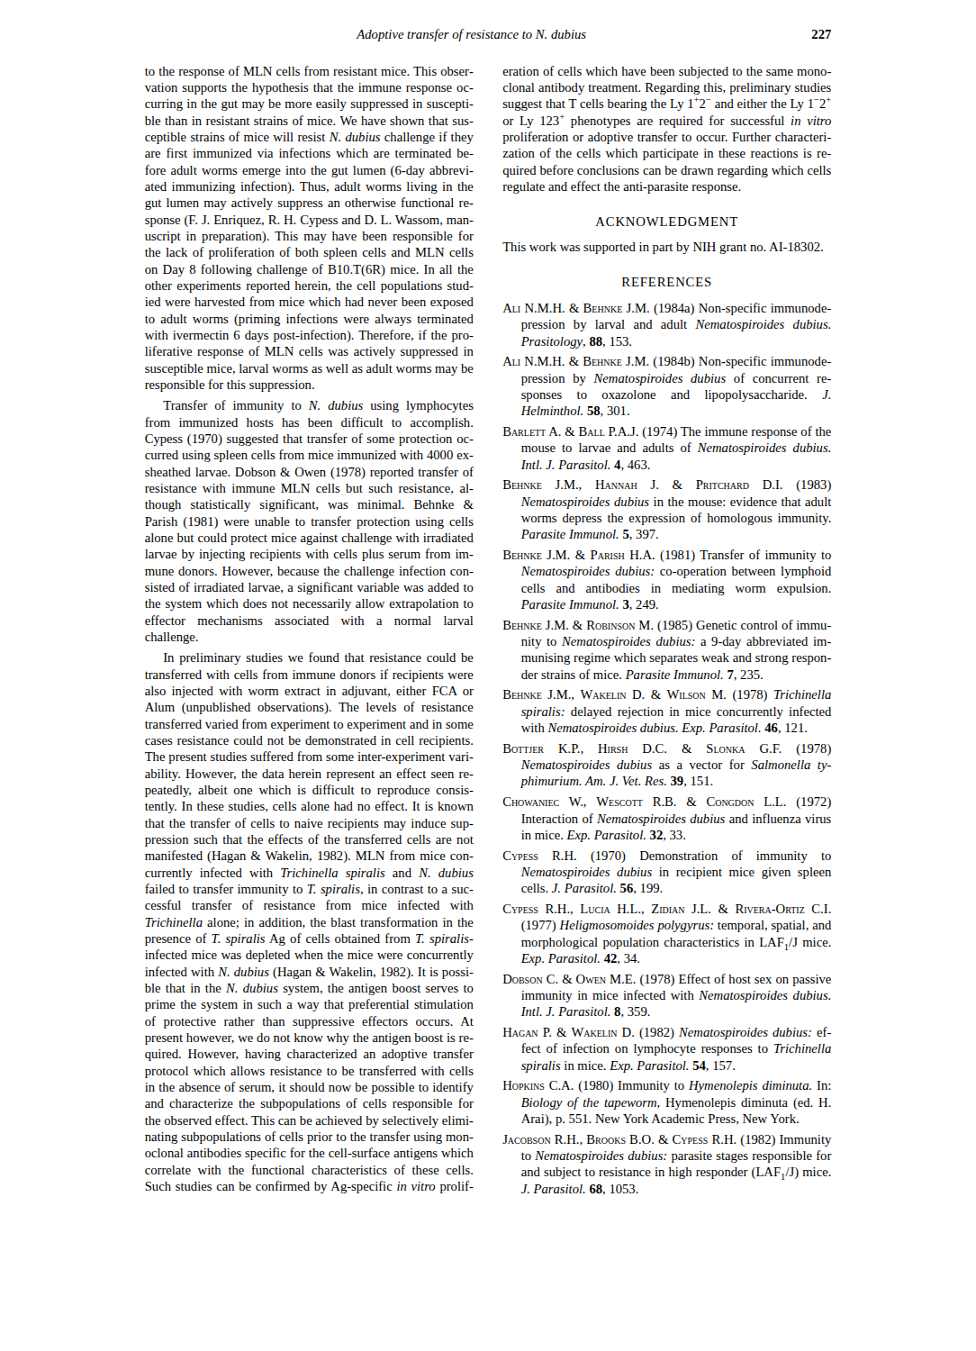Adoptive transfer of resistance to N. dubius
227
to the response of MLN cells from resistant mice. This observation supports the hypothesis that the immune response occurring in the gut may be more easily suppressed in susceptible than in resistant strains of mice. We have shown that susceptible strains of mice will resist N. dubius challenge if they are first immunized via infections which are terminated before adult worms emerge into the gut lumen (6-day abbreviated immunizing infection). Thus, adult worms living in the gut lumen may actively suppress an otherwise functional response (F. J. Enriquez, R. H. Cypess and D. L. Wassom, manuscript in preparation). This may have been responsible for the lack of proliferation of both spleen cells and MLN cells on Day 8 following challenge of B10.T(6R) mice. In all the other experiments reported herein, the cell populations studied were harvested from mice which had never been exposed to adult worms (priming infections were always terminated with ivermectin 6 days post-infection). Therefore, if the proliferative response of MLN cells was actively suppressed in susceptible mice, larval worms as well as adult worms may be responsible for this suppression.
Transfer of immunity to N. dubius using lymphocytes from immunized hosts has been difficult to accomplish. Cypess (1970) suggested that transfer of some protection occurred using spleen cells from mice immunized with 4000 ex-sheathed larvae. Dobson & Owen (1978) reported transfer of resistance with immune MLN cells but such resistance, although statistically significant, was minimal. Behnke & Parish (1981) were unable to transfer protection using cells alone but could protect mice against challenge with irradiated larvae by injecting recipients with cells plus serum from immune donors. However, because the challenge infection consisted of irradiated larvae, a significant variable was added to the system which does not necessarily allow extrapolation to effector mechanisms associated with a normal larval challenge.
In preliminary studies we found that resistance could be transferred with cells from immune donors if recipients were also injected with worm extract in adjuvant, either FCA or Alum (unpublished observations). The levels of resistance transferred varied from experiment to experiment and in some cases resistance could not be demonstrated in cell recipients. The present studies suffered from some inter-experiment variability. However, the data herein represent an effect seen repeatedly, albeit one which is difficult to reproduce consistently. In these studies, cells alone had no effect. It is known that the transfer of cells to naive recipients may induce suppression such that the effects of the transferred cells are not manifested (Hagan & Wakelin, 1982). MLN from mice concurrently infected with Trichinella spiralis and N. dubius failed to transfer immunity to T. spiralis, in contrast to a successful transfer of resistance from mice infected with Trichinella alone; in addition, the blast transformation in the presence of T. spiralis Ag of cells obtained from T. spiralis-infected mice was depleted when the mice were concurrently infected with N. dubius (Hagan & Wakelin, 1982). It is possible that in the N. dubius system, the antigen boost serves to prime the system in such a way that preferential stimulation of protective rather than suppressive effectors occurs. At present however, we do not know why the antigen boost is required. However, having characterized an adoptive transfer protocol which allows resistance to be transferred with cells in the absence of serum, it should now be possible to identify and characterize the subpopulations of cells responsible for the observed effect. This can be achieved by selectively eliminating subpopulations of cells prior to the transfer using monoclonal antibodies specific for the cell-surface antigens which correlate with the functional characteristics of these cells. Such studies can be confirmed by Ag-specific in vitro proliferation of cells which have been subjected to the same monoclonal antibody treatment. Regarding this, preliminary studies suggest that T cells bearing the Ly 1+2− and either the Ly 1−2+ or Ly 123+ phenotypes are required for successful in vitro proliferation or adoptive transfer to occur. Further characterization of the cells which participate in these reactions is required before conclusions can be drawn regarding which cells regulate and effect the anti-parasite response.
Acknowledgment
This work was supported in part by NIH grant no. AI-18302.
References
Ali N.M.H. & Behnke J.M. (1984a) Non-specific immunodepression by larval and adult Nematospiroides dubius. Prasitology, 88, 153.
Ali N.M.H. & Behnke J.M. (1984b) Non-specific immunodepression by Nematospiroides dubius of concurrent responses to oxazolone and lipopolysaccharide. J. Helminthol. 58, 301.
Barlett A. & Ball P.A.J. (1974) The immune response of the mouse to larvae and adults of Nematospiroides dubius. Intl. J. Parasitol. 4, 463.
Behnke J.M., Hannah J. & Pritchard D.I. (1983) Nematospiroides dubius in the mouse: evidence that adult worms depress the expression of homologous immunity. Parasite Immunol. 5, 397.
Behnke J.M. & Parish H.A. (1981) Transfer of immunity to Nematospiroides dubius: co-operation between lymphoid cells and antibodies in mediating worm expulsion. Parasite Immunol. 3, 249.
Behnke J.M. & Robinson M. (1985) Genetic control of immunity to Nematospiroides dubius: a 9-day abbreviated immunising regime which separates weak and strong responder strains of mice. Parasite Immunol. 7, 235.
Behnke J.M., Wakelin D. & Wilson M. (1978) Trichinella spiralis: delayed rejection in mice concurrently infected with Nematospiroides dubius. Exp. Parasitol. 46, 121.
Bottjer K.P., Hirsh D.C. & Slonka G.F. (1978) Nematospiroides dubius as a vector for Salmonella typhimurium. Am. J. Vet. Res. 39, 151.
Chowaniec W., Wescott R.B. & Congdon L.L. (1972) Interaction of Nematospiroides dubius and influenza virus in mice. Exp. Parasitol. 32, 33.
Cypess R.H. (1970) Demonstration of immunity to Nematospiroides dubius in recipient mice given spleen cells. J. Parasitol. 56, 199.
Cypess R.H., Lucia H.L., Zidian J.L. & Rivera-Ortiz C.I. (1977) Heligmosomoides polygyrus: temporal, spatial, and morphological population characteristics in LAF1/J mice. Exp. Parasitol. 42, 34.
Dobson C. & Owen M.E. (1978) Effect of host sex on passive immunity in mice infected with Nematospiroides dubius. Intl. J. Parasitol. 8, 359.
Hagan P. & Wakelin D. (1982) Nematospiroides dubius: effect of infection on lymphocyte responses to Trichinella spiralis in mice. Exp. Parasitol. 54, 157.
Hopkins C.A. (1980) Immunity to Hymenolepis diminuta. In: Biology of the tapeworm, Hymenolepis diminuta (ed. H. Arai), p. 551. New York Academic Press, New York.
Jacobson R.H., Brooks B.O. & Cypess R.H. (1982) Immunity to Nematospiroides dubius: parasite stages responsible for and subject to resistance in high responder (LAF1/J) mice. J. Parasitol. 68, 1053.